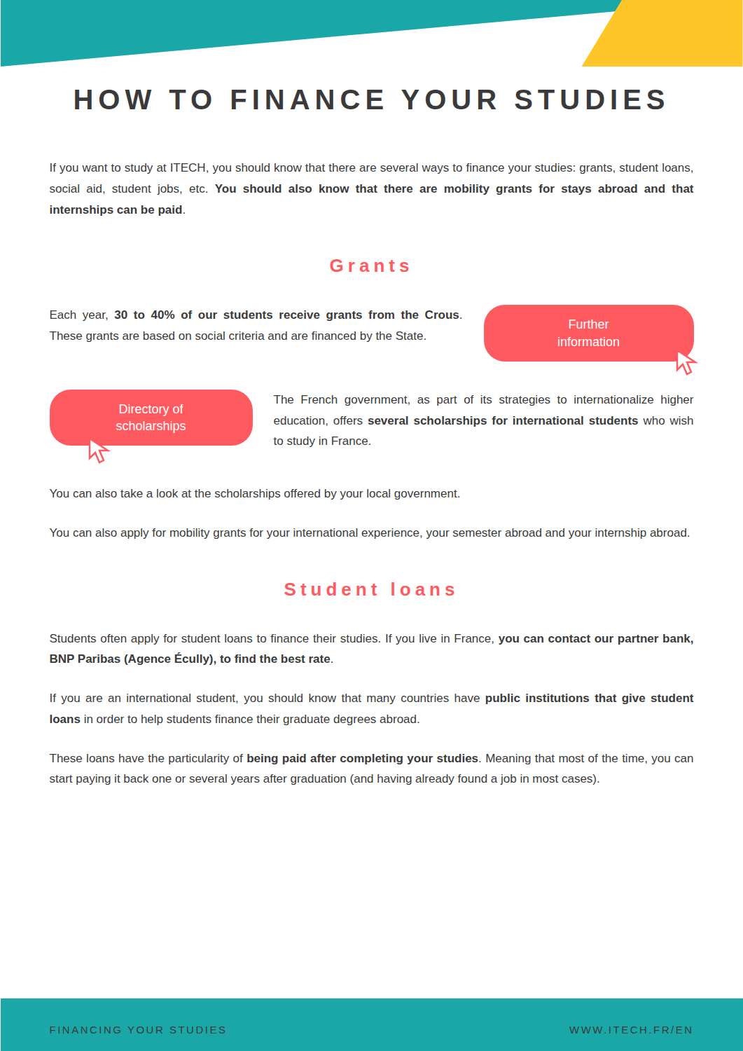HOW TO FINANCE YOUR STUDIES
If you want to study at ITECH, you should know that there are several ways to finance your studies: grants, student loans, social aid, student jobs, etc. You should also know that there are mobility grants for stays abroad and that internships can be paid.
Grants
Each year, 30 to 40% of our students receive grants from the Crous. These grants are based on social criteria and are financed by the State.
Further
information
Directory of
scholarships
The French government, as part of its strategies to internationalize higher education, offers several scholarships for international students who wish to study in France.
You can also take a look at the scholarships offered by your local government.
You can also apply for mobility grants for your international experience, your semester abroad and your internship abroad.
Student loans
Students often apply for student loans to finance their studies. If you live in France, you can contact our partner bank, BNP Paribas (Agence Écully), to find the best rate.
If you are an international student, you should know that many countries have public institutions that give student loans in order to help students finance their graduate degrees abroad.
These loans have the particularity of being paid after completing your studies. Meaning that most of the time, you can start paying it back one or several years after graduation (and having already found a job in most cases).
FINANCING YOUR STUDIES WWW.ITECH.FR/EN